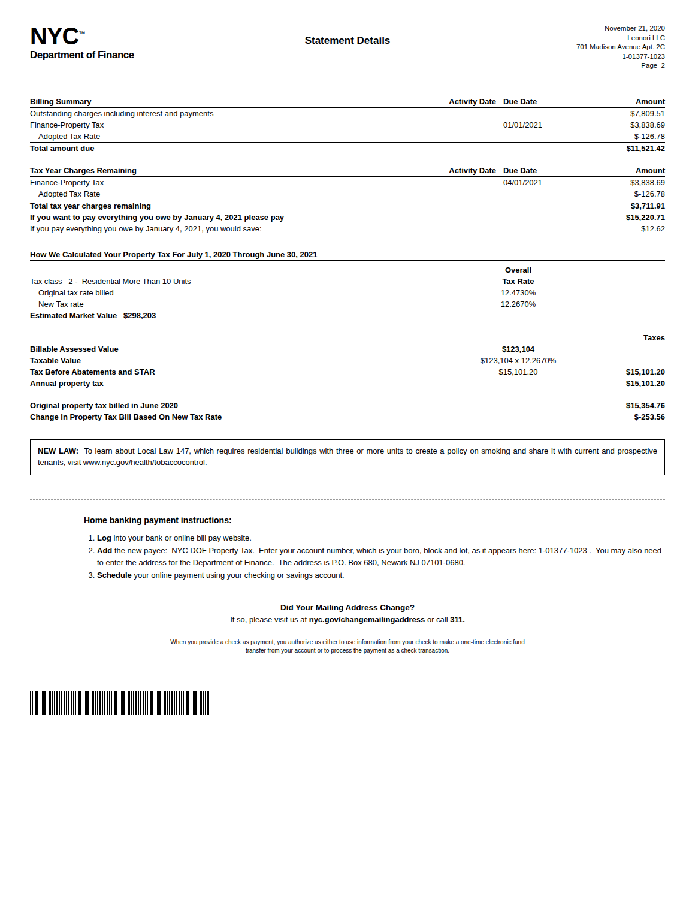NYC™
Department of Finance
Statement Details
November 21, 2020
Leonori LLC
701 Madison Avenue Apt. 2C
1-01377-1023
Page 2
| Billing Summary | Activity Date | Due Date | Amount |
| Outstanding charges including interest and payments | | | $7,809.51 |
| Finance-Property Tax | | 01/01/2021 | $3,838.69 |
| Adopted Tax Rate | | | $-126.78 |
| Total amount due | | | $11,521.42 |
| Tax Year Charges Remaining | Activity Date | Due Date | Amount |
| Finance-Property Tax | | 04/01/2021 | $3,838.69 |
| Adopted Tax Rate | | | $-126.78 |
| Total tax year charges remaining | | | $3,711.91 |
| If you want to pay everything you owe by January 4, 2021 please pay | | | $15,220.71 |
| If you pay everything you owe by January 4, 2021, you would save: | | | $12.62 |
How We Calculated Your Property Tax For July 1, 2020 Through June 30, 2021
| | Overall | |
| Tax class 2 - Residential More Than 10 Units | Tax Rate | |
| Original tax rate billed | 12.4730% | |
| New Tax rate | 12.2670% | |
| Estimated Market Value $298,203 | | |
| | | Taxes |
| Billable Assessed Value | $123,104 | |
| Taxable Value | $123,104 x 12.2670% | |
| Tax Before Abatements and STAR | $15,101.20 | $15,101.20 |
| Annual property tax | | $15,101.20 |
| Original property tax billed in June 2020 | | $15,354.76 |
| Change In Property Tax Bill Based On New Tax Rate | | $-253.56 |
NEW LAW: To learn about Local Law 147, which requires residential buildings with three or more units to create a policy on smoking and share it with current and prospective tenants, visit www.nyc.gov/health/tobaccocontrol.
Home banking payment instructions:
Log into your bank or online bill pay website.
Add the new payee: NYC DOF Property Tax. Enter your account number, which is your boro, block and lot, as it appears here: 1-01377-1023 . You may also need to enter the address for the Department of Finance. The address is P.O. Box 680, Newark NJ 07101-0680.
Schedule your online payment using your checking or savings account.
Did Your Mailing Address Change?
If so, please visit us at nyc.gov/changemailingaddress or call 311.
When you provide a check as payment, you authorize us either to use information from your check to make a one-time electronic fund
transfer from your account or to process the payment as a check transaction.